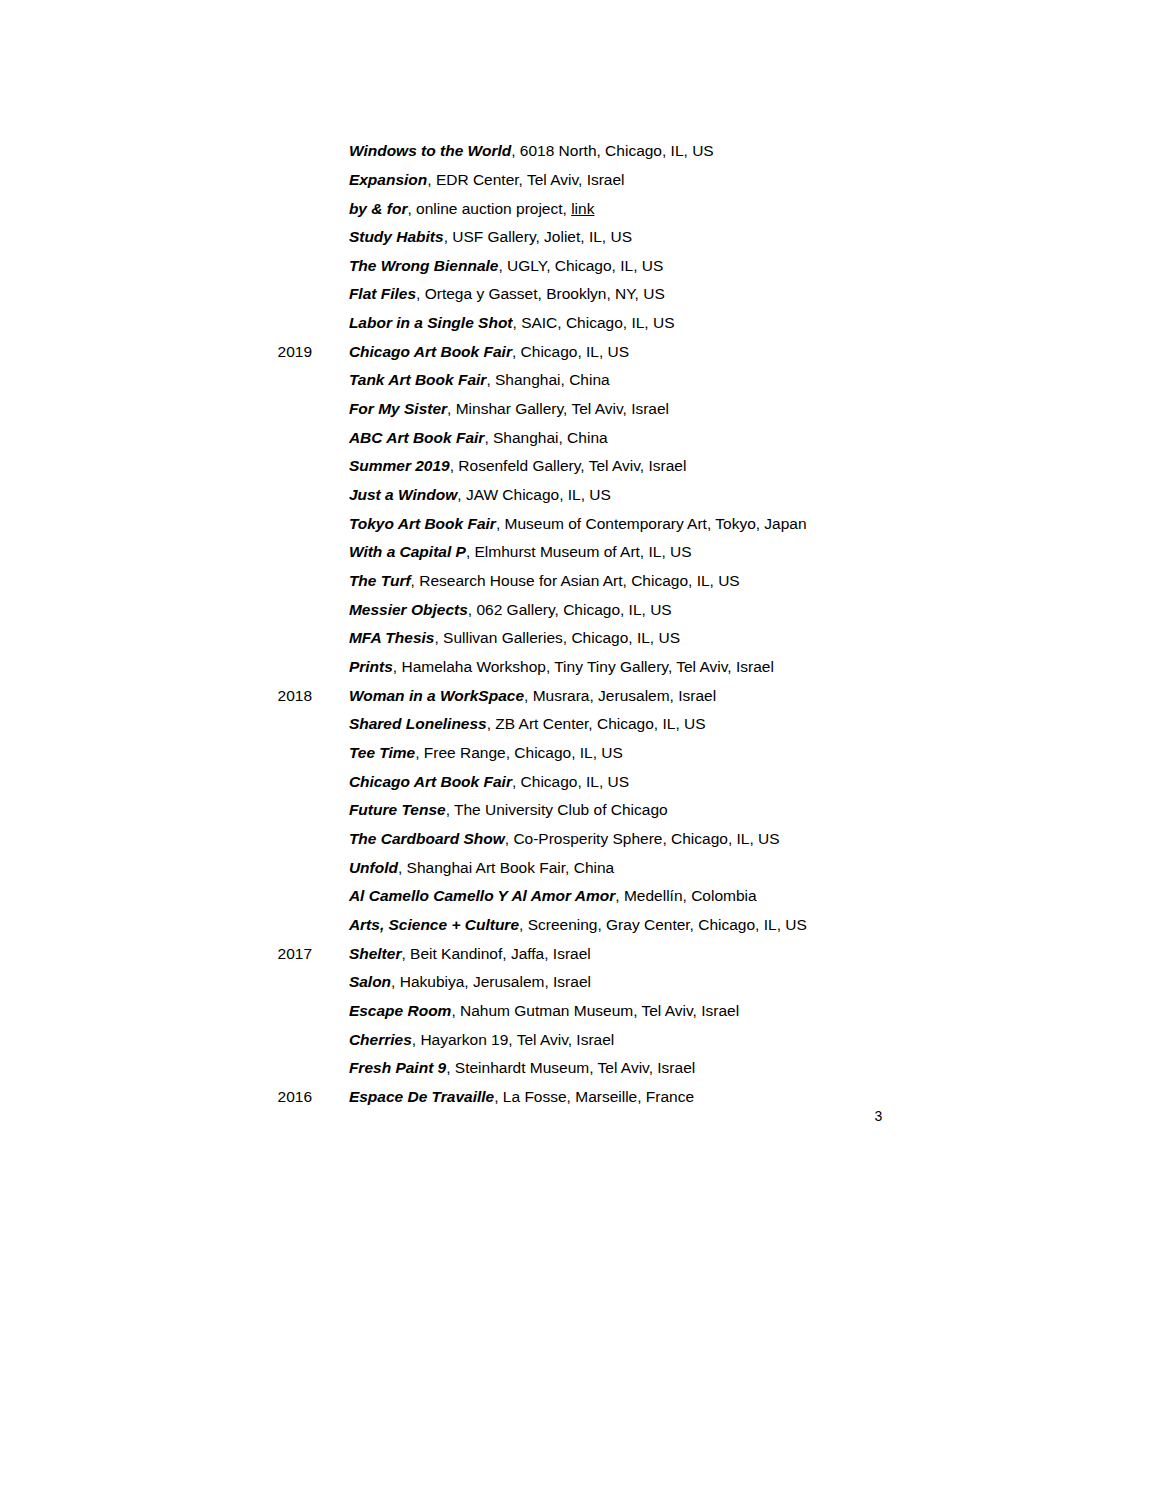| | Windows to the World , 6018 North, Chicago, IL, US |
| | Expansion , EDR Center, Tel Aviv, Israel |
| | by & for , online auction project, link |
| | Study Habits , USF Gallery, Joliet, IL, US |
| | The Wrong Biennale , UGLY, Chicago, IL, US |
| | Flat Files , Ortega y Gasset, Brooklyn, NY, US |
| | Labor in a Single Shot , SAIC, Chicago, IL, US |
| 2019 | Chicago Art Book Fair , Chicago, IL, US |
| | Tank Art Book Fair , Shanghai, China |
| | For My Sister , Minshar Gallery, Tel Aviv, Israel |
| | ABC Art Book Fair , Shanghai, China |
| | Summer 2019 , Rosenfeld Gallery, Tel Aviv, Israel |
| | Just a Window , JAW Chicago, IL, US |
| | Tokyo Art Book Fair , Museum of Contemporary Art, Tokyo, Japan |
| | With a Capital P , Elmhurst Museum of Art, IL, US |
| | The Turf , Research House for Asian Art, Chicago, IL, US |
| | Messier Objects , 062 Gallery, Chicago, IL, US |
| | MFA Thesis , Sullivan Galleries, Chicago, IL, US |
| | Prints , Hamelaha Workshop, Tiny Tiny Gallery, Tel Aviv, Israel |
| 2018 | Woman in a WorkSpace , Musrara, Jerusalem, Israel |
| | Shared Loneliness , ZB Art Center, Chicago, IL, US |
| | Tee Time , Free Range, Chicago, IL, US |
| | Chicago Art Book Fair , Chicago, IL, US |
| | Future Tense , The University Club of Chicago |
| | The Cardboard Show , Co-Prosperity Sphere, Chicago, IL, US |
| | Unfold , Shanghai Art Book Fair, China |
| | Al Camello Camello Y Al Amor Amor , Medellín, Colombia |
| | Arts, Science + Culture , Screening, Gray Center, Chicago, IL, US |
| 2017 | Shelter , Beit Kandinof, Jaffa, Israel |
| | Salon , Hakubiya, Jerusalem, Israel |
| | Escape Room , Nahum Gutman Museum, Tel Aviv, Israel |
| | Cherries , Hayarkon 19, Tel Aviv, Israel |
| | Fresh Paint 9 , Steinhardt Museum, Tel Aviv, Israel |
| 2016 | Espace De Travaille , La Fosse, Marseille, France |
3